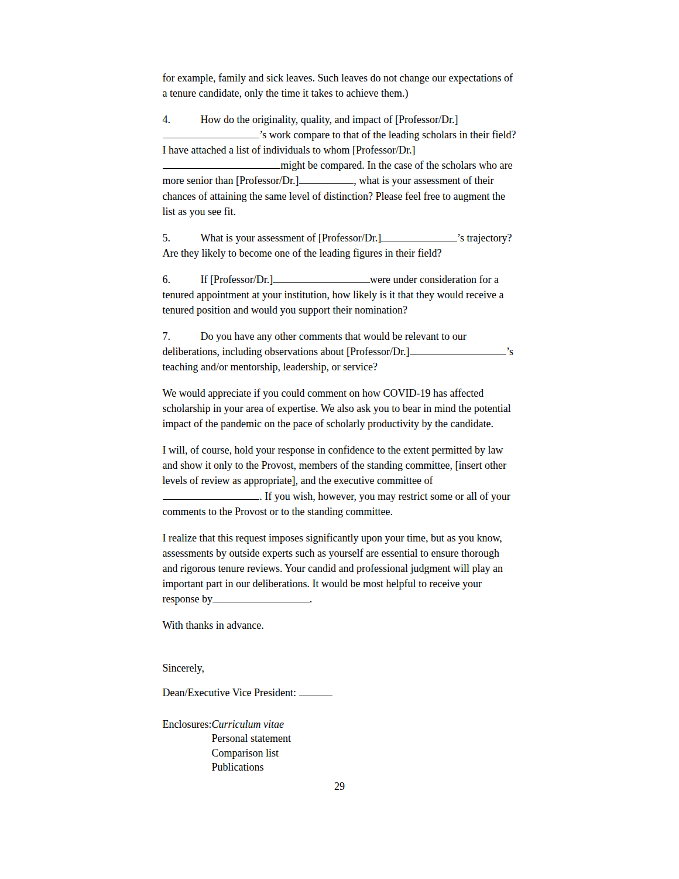for example, family and sick leaves. Such leaves do not change our expectations of a tenure candidate, only the time it takes to achieve them.)
4. How do the originality, quality, and impact of [Professor/Dr.] ’s work compare to that of the leading scholars in their field? I have attached a list of individuals to whom [Professor/Dr.] might be compared. In the case of the scholars who are more senior than [Professor/Dr.] , what is your assessment of their chances of attaining the same level of distinction? Please feel free to augment the list as you see fit.
5. What is your assessment of [Professor/Dr.] ’s trajectory? Are they likely to become one of the leading figures in their field?
6. If [Professor/Dr.] were under consideration for a tenured appointment at your institution, how likely is it that they would receive a tenured position and would you support their nomination?
7. Do you have any other comments that would be relevant to our deliberations, including observations about [Professor/Dr.] ’s teaching and/or mentorship, leadership, or service?
We would appreciate if you could comment on how COVID-19 has affected scholarship in your area of expertise. We also ask you to bear in mind the potential impact of the pandemic on the pace of scholarly productivity by the candidate.
I will, of course, hold your response in confidence to the extent permitted by law and show it only to the Provost, members of the standing committee, [insert other levels of review as appropriate], and the executive committee of . If you wish, however, you may restrict some or all of your comments to the Provost or to the standing committee.
I realize that this request imposes significantly upon your time, but as you know, assessments by outside experts such as yourself are essential to ensure thorough and rigorous tenure reviews. Your candid and professional judgment will play an important part in our deliberations. It would be most helpful to receive your response by .
With thanks in advance.
Sincerely,
Dean/Executive Vice President:
| Enclosures: | Curriculum vitae |
| | Personal statement |
| | Comparison list |
| | Publications |
29